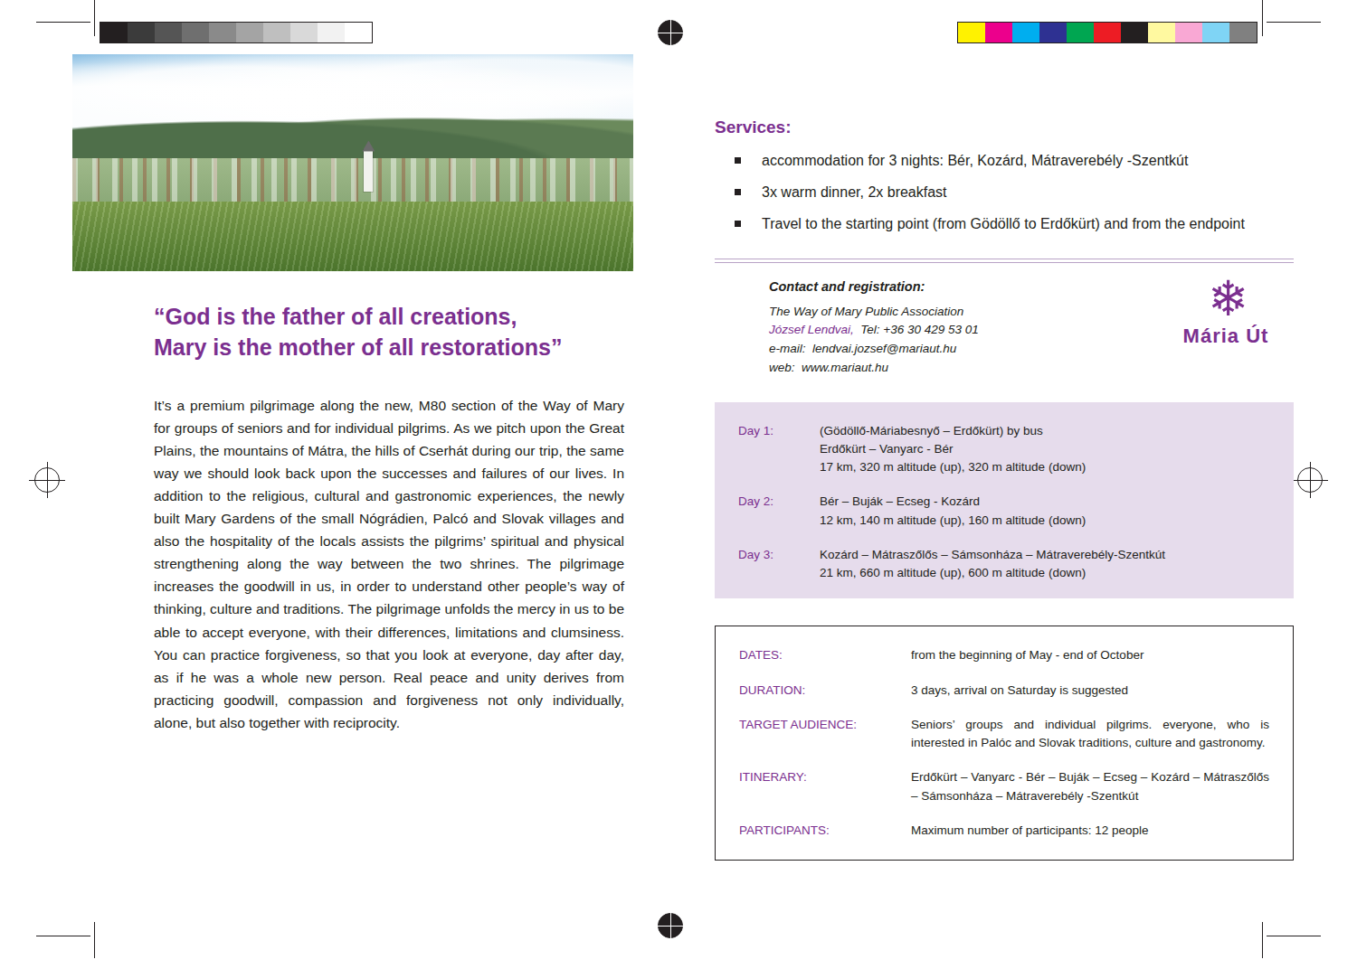“God is the father of all creations,
Mary is the mother of all restorations”
It’s a premium pilgrimage along the new, M80 section of the Way of Mary for groups of seniors and for individual pilgrims. As we pitch upon the Great Plains, the mountains of Mátra, the hills of Cserhát during our trip, the same way we should look back upon the successes and failures of our lives. In addition to the religious, cultural and gastronomic experiences, the newly built Mary Gardens of the small Nógrádien, Palcó and Slovak villages and also the hospitality of the locals assists the pilgrims’ spiritual and physical strengthening along the way between the two shrines. The pilgrimage increases the goodwill in us, in order to understand other people’s way of thinking, culture and traditions. The pilgrimage unfolds the mercy in us to be able to accept everyone, with their differences, limitations and clumsiness. You can practice forgiveness, so that you look at everyone, day after day, as if he was a whole new person. Real peace and unity derives from practicing goodwill, compassion and forgiveness not only individually, alone, but also together with reciprocity.
Services:
accommodation for 3 nights: Bér, Kozárd, Mátraverebély -Szentkút
3x warm dinner, 2x breakfast
Travel to the starting point (from Gödöllő to Erdőkürt) and from the endpoint
Contact and registration:
The Way of Mary Public Association
József Lendvai, Tel: +36 30 429 53 01
e-mail: lendvai.jozsef@mariaut.hu
web: www.mariaut.hu
❄
Mária Út
| Day 1: | (Gödöllő-Máriabesnyő – Erdőkürt) by bus Erdőkürt – Vanyarc - Bér 17 km, 320 m altitude (up), 320 m altitude (down) |
| Day 2: | Bér – Buják – Ecseg - Kozárd 12 km, 140 m altitude (up), 160 m altitude (down) |
| Day 3: | Kozárd – Mátraszőlős – Sámsonháza – Mátraverebély-Szentkút 21 km, 660 m altitude (up), 600 m altitude (down) |
| DATES: | from the beginning of May - end of October |
| DURATION: | 3 days, arrival on Saturday is suggested |
| TARGET AUDIENCE: | Seniors’ groups and individual pilgrims. everyone, who is interested in Palóc and Slovak traditions, culture and gastronomy. |
| ITINERARY: | Erdőkürt – Vanyarc - Bér – Buják – Ecseg – Kozárd – Mátraszőlős – Sámsonháza – Mátraverebély -Szentkút |
| PARTICIPANTS: | Maximum number of participants: 12 people |